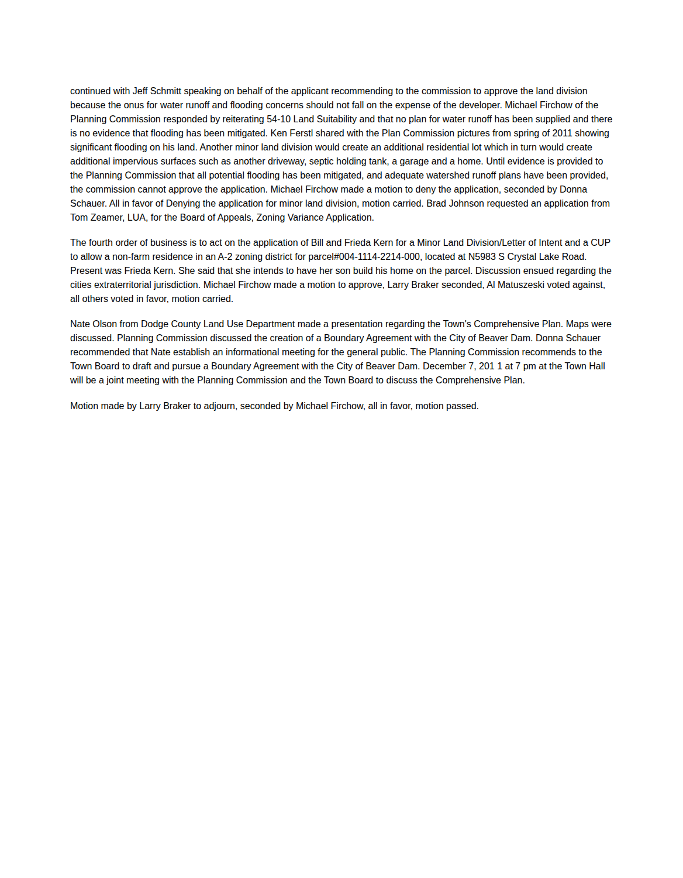continued with Jeff Schmitt speaking on behalf of the applicant recommending to the commission to approve the land division because the onus for water runoff and flooding concerns should not fall on the expense of the developer. Michael Firchow of the Planning Commission responded by reiterating 54-10 Land Suitability and that no plan for water runoff has been supplied and there is no evidence that flooding has been mitigated. Ken Ferstl shared with the Plan Commission pictures from spring of 2011 showing significant flooding on his land. Another minor land division would create an additional residential lot which in turn would create additional impervious surfaces such as another driveway, septic holding tank, a garage and a home. Until evidence is provided to the Planning Commission that all potential flooding has been mitigated, and adequate watershed runoff plans have been provided, the commission cannot approve the application. Michael Firchow made a motion to deny the application, seconded by Donna Schauer. All in favor of Denying the application for minor land division, motion carried. Brad Johnson requested an application from Tom Zeamer, LUA, for the Board of Appeals, Zoning Variance Application.
The fourth order of business is to act on the application of Bill and Frieda Kern for a Minor Land Division/Letter of Intent and a CUP to allow a non-farm residence in an A-2 zoning district for parcel#004-1114-2214-000, located at N5983 S Crystal Lake Road. Present was Frieda Kern. She said that she intends to have her son build his home on the parcel. Discussion ensued regarding the cities extraterritorial jurisdiction. Michael Firchow made a motion to approve, Larry Braker seconded, Al Matuszeski voted against, all others voted in favor, motion carried.
Nate Olson from Dodge County Land Use Department made a presentation regarding the Town's Comprehensive Plan. Maps were discussed. Planning Commission discussed the creation of a Boundary Agreement with the City of Beaver Dam. Donna Schauer recommended that Nate establish an informational meeting for the general public. The Planning Commission recommends to the Town Board to draft and pursue a Boundary Agreement with the City of Beaver Dam. December 7, 201 1 at 7 pm at the Town Hall will be a joint meeting with the Planning Commission and the Town Board to discuss the Comprehensive Plan.
Motion made by Larry Braker to adjourn, seconded by Michael Firchow, all in favor, motion passed.